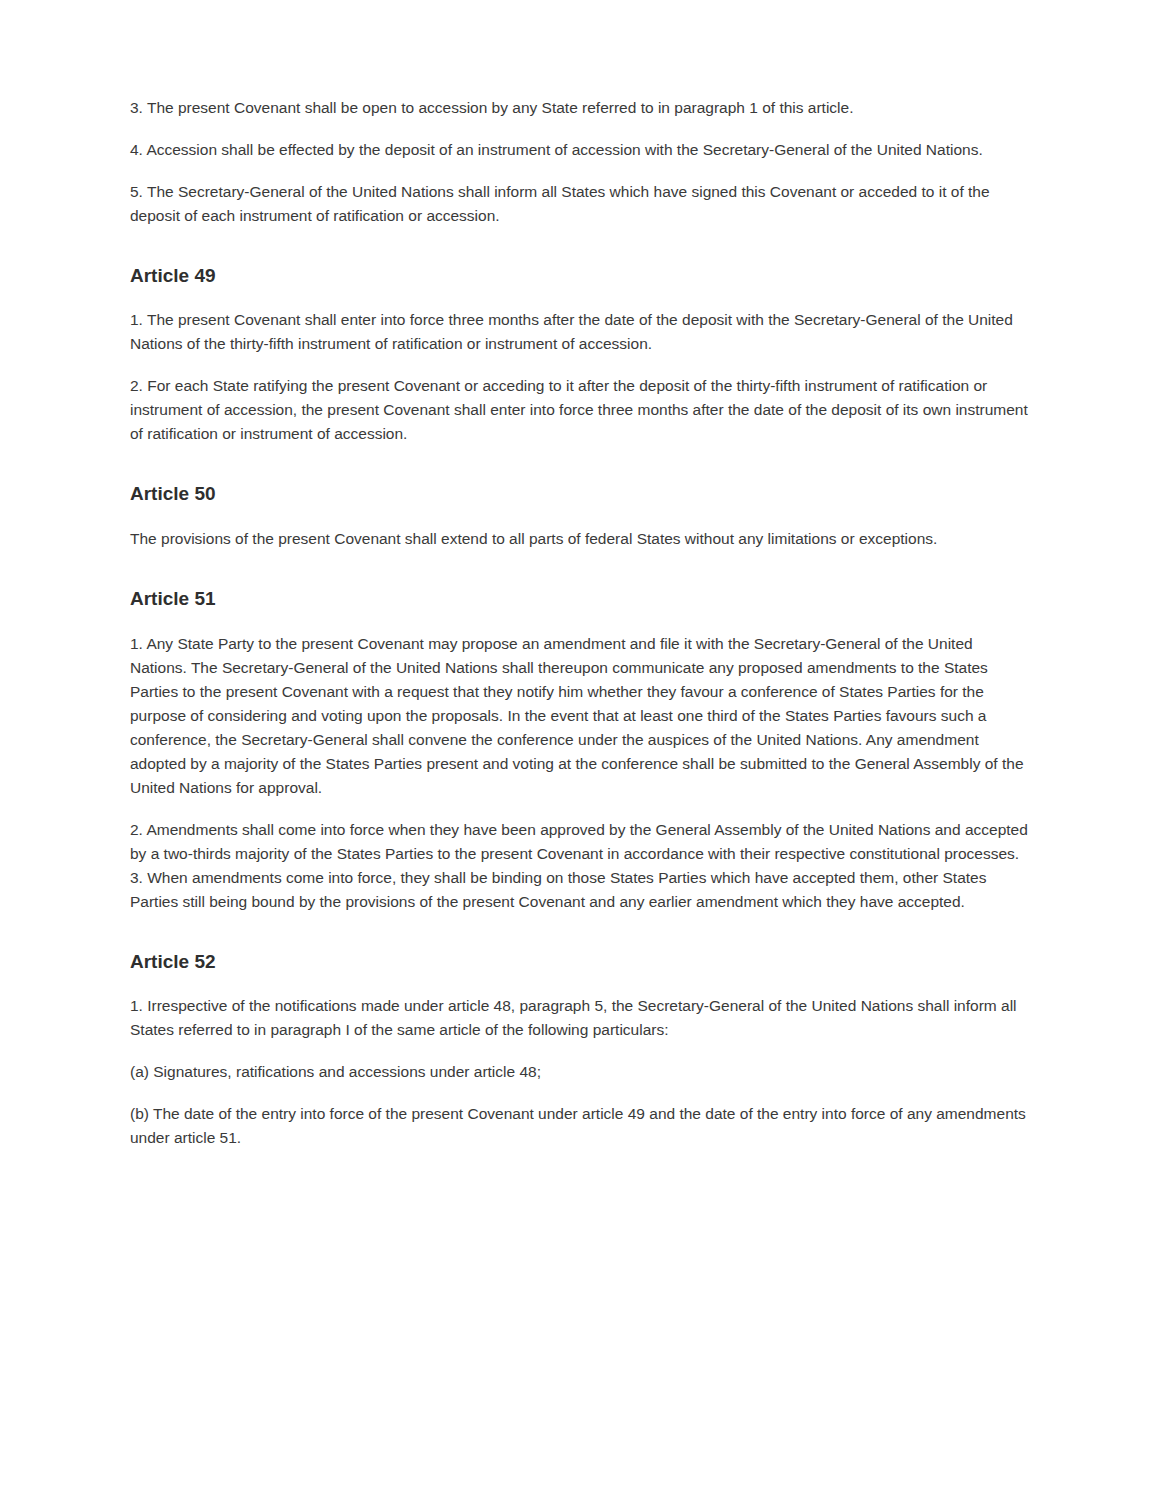3. The present Covenant shall be open to accession by any State referred to in paragraph 1 of this article.
4. Accession shall be effected by the deposit of an instrument of accession with the Secretary-General of the United Nations.
5. The Secretary-General of the United Nations shall inform all States which have signed this Covenant or acceded to it of the deposit of each instrument of ratification or accession.
Article 49
1. The present Covenant shall enter into force three months after the date of the deposit with the Secretary-General of the United Nations of the thirty-fifth instrument of ratification or instrument of accession.
2. For each State ratifying the present Covenant or acceding to it after the deposit of the thirty-fifth instrument of ratification or instrument of accession, the present Covenant shall enter into force three months after the date of the deposit of its own instrument of ratification or instrument of accession.
Article 50
The provisions of the present Covenant shall extend to all parts of federal States without any limitations or exceptions.
Article 51
1. Any State Party to the present Covenant may propose an amendment and file it with the Secretary-General of the United Nations. The Secretary-General of the United Nations shall thereupon communicate any proposed amendments to the States Parties to the present Covenant with a request that they notify him whether they favour a conference of States Parties for the purpose of considering and voting upon the proposals. In the event that at least one third of the States Parties favours such a conference, the Secretary-General shall convene the conference under the auspices of the United Nations. Any amendment adopted by a majority of the States Parties present and voting at the conference shall be submitted to the General Assembly of the United Nations for approval.
2. Amendments shall come into force when they have been approved by the General Assembly of the United Nations and accepted by a two-thirds majority of the States Parties to the present Covenant in accordance with their respective constitutional processes. 3. When amendments come into force, they shall be binding on those States Parties which have accepted them, other States Parties still being bound by the provisions of the present Covenant and any earlier amendment which they have accepted.
Article 52
1. Irrespective of the notifications made under article 48, paragraph 5, the Secretary-General of the United Nations shall inform all States referred to in paragraph I of the same article of the following particulars:
(a) Signatures, ratifications and accessions under article 48;
(b) The date of the entry into force of the present Covenant under article 49 and the date of the entry into force of any amendments under article 51.